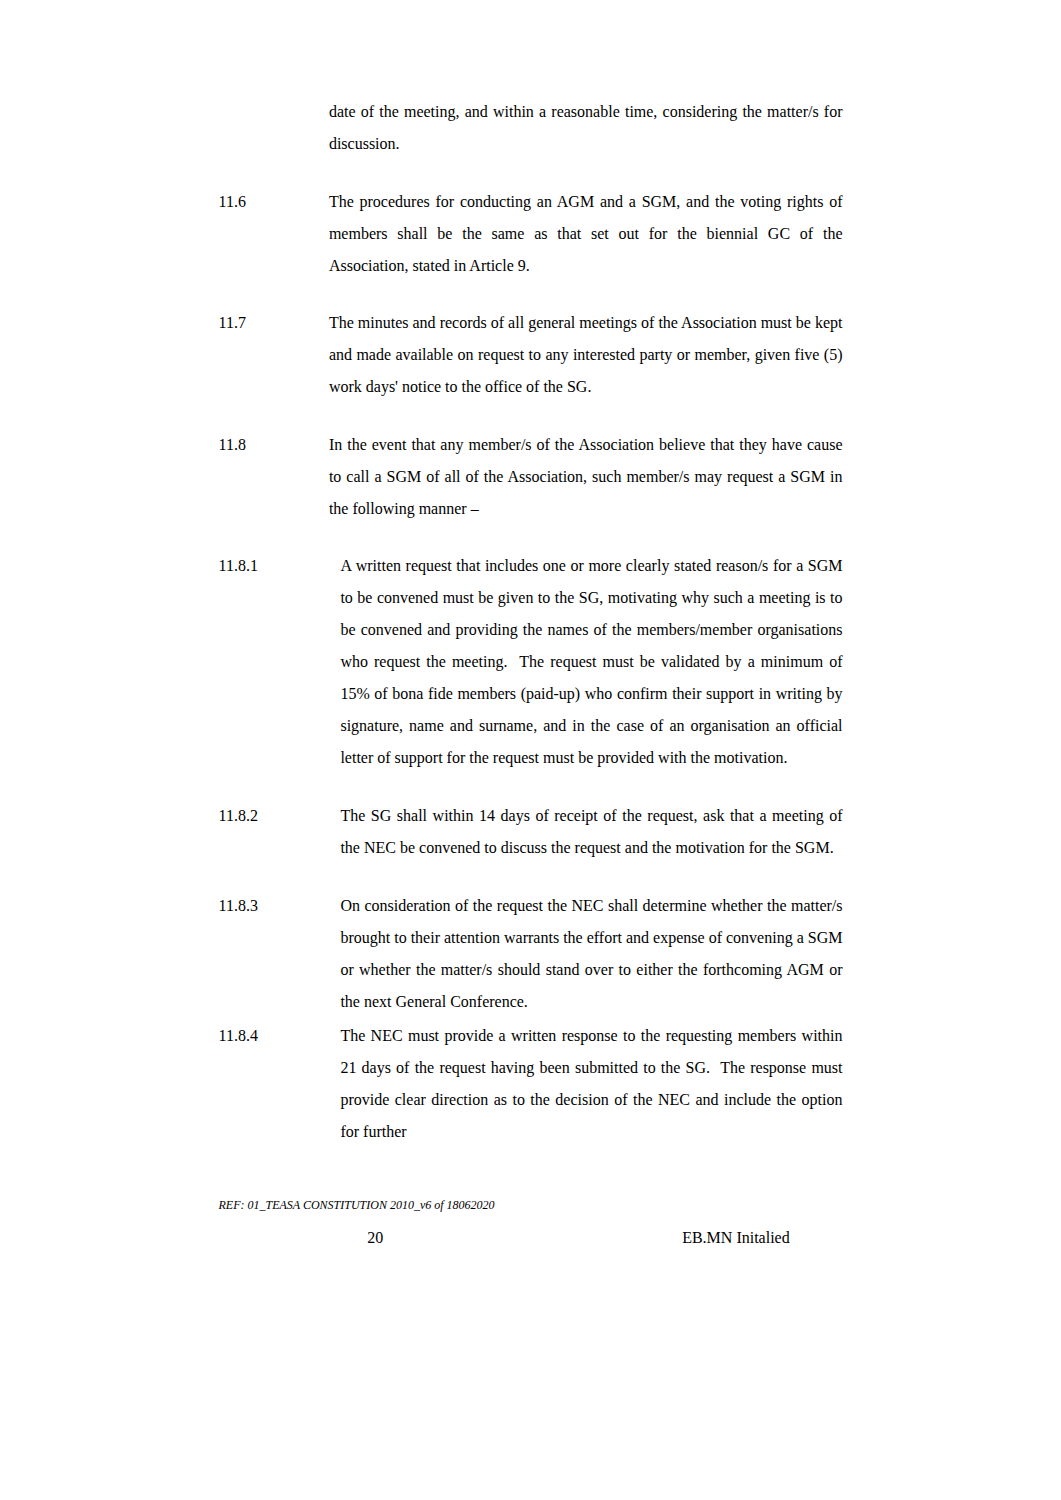date of the meeting, and within a reasonable time, considering the matter/s for discussion.
11.6
The procedures for conducting an AGM and a SGM, and the voting rights of members shall be the same as that set out for the biennial GC of the Association, stated in Article 9.
11.7
The minutes and records of all general meetings of the Association must be kept and made available on request to any interested party or member, given five (5) work days' notice to the office of the SG.
11.8
In the event that any member/s of the Association believe that they have cause to call a SGM of all of the Association, such member/s may request a SGM in the following manner –
11.8.1
A written request that includes one or more clearly stated reason/s for a SGM to be convened must be given to the SG, motivating why such a meeting is to be convened and providing the names of the members/member organisations who request the meeting. The request must be validated by a minimum of 15% of bona fide members (paid-up) who confirm their support in writing by signature, name and surname, and in the case of an organisation an official letter of support for the request must be provided with the motivation.
11.8.2
The SG shall within 14 days of receipt of the request, ask that a meeting of the NEC be convened to discuss the request and the motivation for the SGM.
11.8.3
On consideration of the request the NEC shall determine whether the matter/s brought to their attention warrants the effort and expense of convening a SGM or whether the matter/s should stand over to either the forthcoming AGM or the next General Conference.
11.8.4
The NEC must provide a written response to the requesting members within 21 days of the request having been submitted to the SG. The response must provide clear direction as to the decision of the NEC and include the option for further
REF: 01_TEASA CONSTITUTION 2010_v6 of 18062020
20 EB.MN Initalied